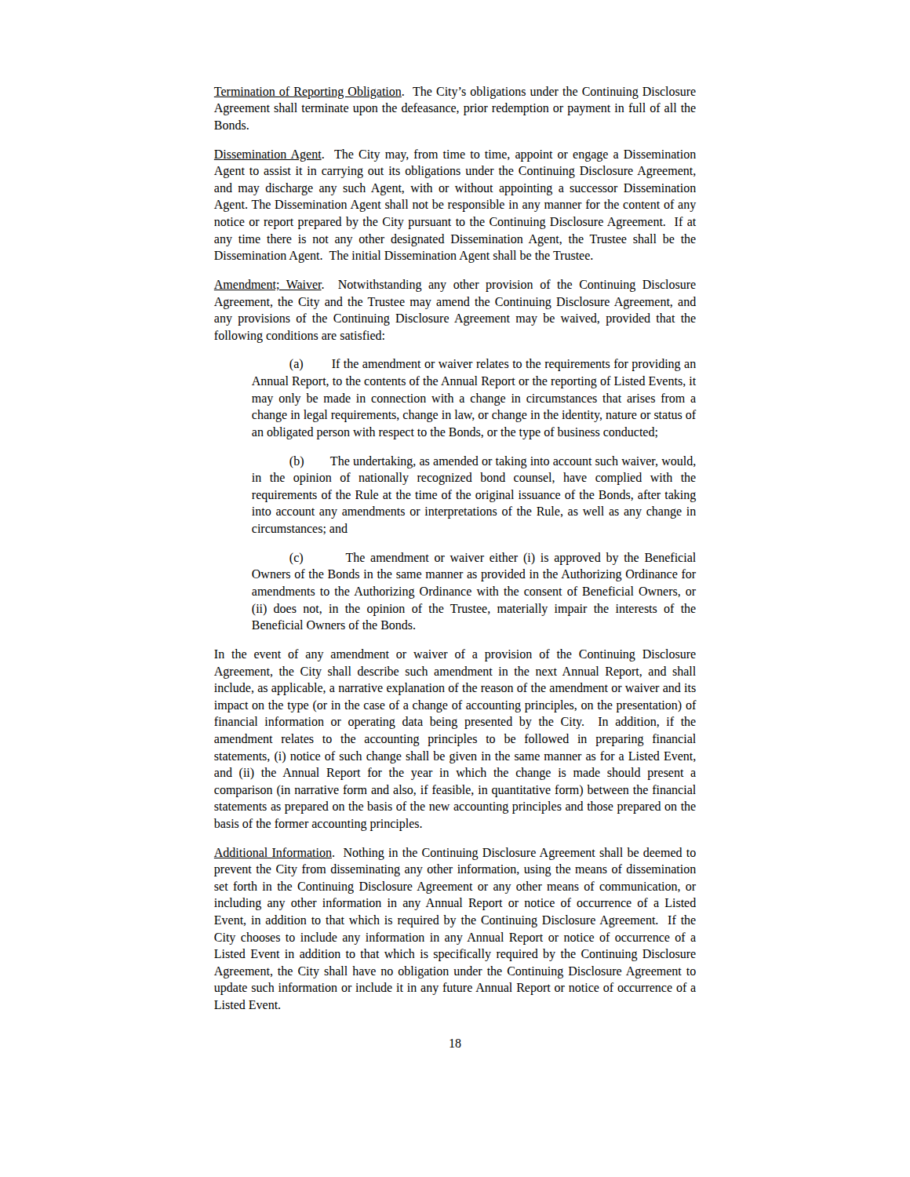Termination of Reporting Obligation. The City’s obligations under the Continuing Disclosure Agreement shall terminate upon the defeasance, prior redemption or payment in full of all the Bonds.
Dissemination Agent. The City may, from time to time, appoint or engage a Dissemination Agent to assist it in carrying out its obligations under the Continuing Disclosure Agreement, and may discharge any such Agent, with or without appointing a successor Dissemination Agent. The Dissemination Agent shall not be responsible in any manner for the content of any notice or report prepared by the City pursuant to the Continuing Disclosure Agreement. If at any time there is not any other designated Dissemination Agent, the Trustee shall be the Dissemination Agent. The initial Dissemination Agent shall be the Trustee.
Amendment; Waiver. Notwithstanding any other provision of the Continuing Disclosure Agreement, the City and the Trustee may amend the Continuing Disclosure Agreement, and any provisions of the Continuing Disclosure Agreement may be waived, provided that the following conditions are satisfied:
(a) If the amendment or waiver relates to the requirements for providing an Annual Report, to the contents of the Annual Report or the reporting of Listed Events, it may only be made in connection with a change in circumstances that arises from a change in legal requirements, change in law, or change in the identity, nature or status of an obligated person with respect to the Bonds, or the type of business conducted;
(b) The undertaking, as amended or taking into account such waiver, would, in the opinion of nationally recognized bond counsel, have complied with the requirements of the Rule at the time of the original issuance of the Bonds, after taking into account any amendments or interpretations of the Rule, as well as any change in circumstances; and
(c) The amendment or waiver either (i) is approved by the Beneficial Owners of the Bonds in the same manner as provided in the Authorizing Ordinance for amendments to the Authorizing Ordinance with the consent of Beneficial Owners, or (ii) does not, in the opinion of the Trustee, materially impair the interests of the Beneficial Owners of the Bonds.
In the event of any amendment or waiver of a provision of the Continuing Disclosure Agreement, the City shall describe such amendment in the next Annual Report, and shall include, as applicable, a narrative explanation of the reason of the amendment or waiver and its impact on the type (or in the case of a change of accounting principles, on the presentation) of financial information or operating data being presented by the City. In addition, if the amendment relates to the accounting principles to be followed in preparing financial statements, (i) notice of such change shall be given in the same manner as for a Listed Event, and (ii) the Annual Report for the year in which the change is made should present a comparison (in narrative form and also, if feasible, in quantitative form) between the financial statements as prepared on the basis of the new accounting principles and those prepared on the basis of the former accounting principles.
Additional Information. Nothing in the Continuing Disclosure Agreement shall be deemed to prevent the City from disseminating any other information, using the means of dissemination set forth in the Continuing Disclosure Agreement or any other means of communication, or including any other information in any Annual Report or notice of occurrence of a Listed Event, in addition to that which is required by the Continuing Disclosure Agreement. If the City chooses to include any information in any Annual Report or notice of occurrence of a Listed Event in addition to that which is specifically required by the Continuing Disclosure Agreement, the City shall have no obligation under the Continuing Disclosure Agreement to update such information or include it in any future Annual Report or notice of occurrence of a Listed Event.
18